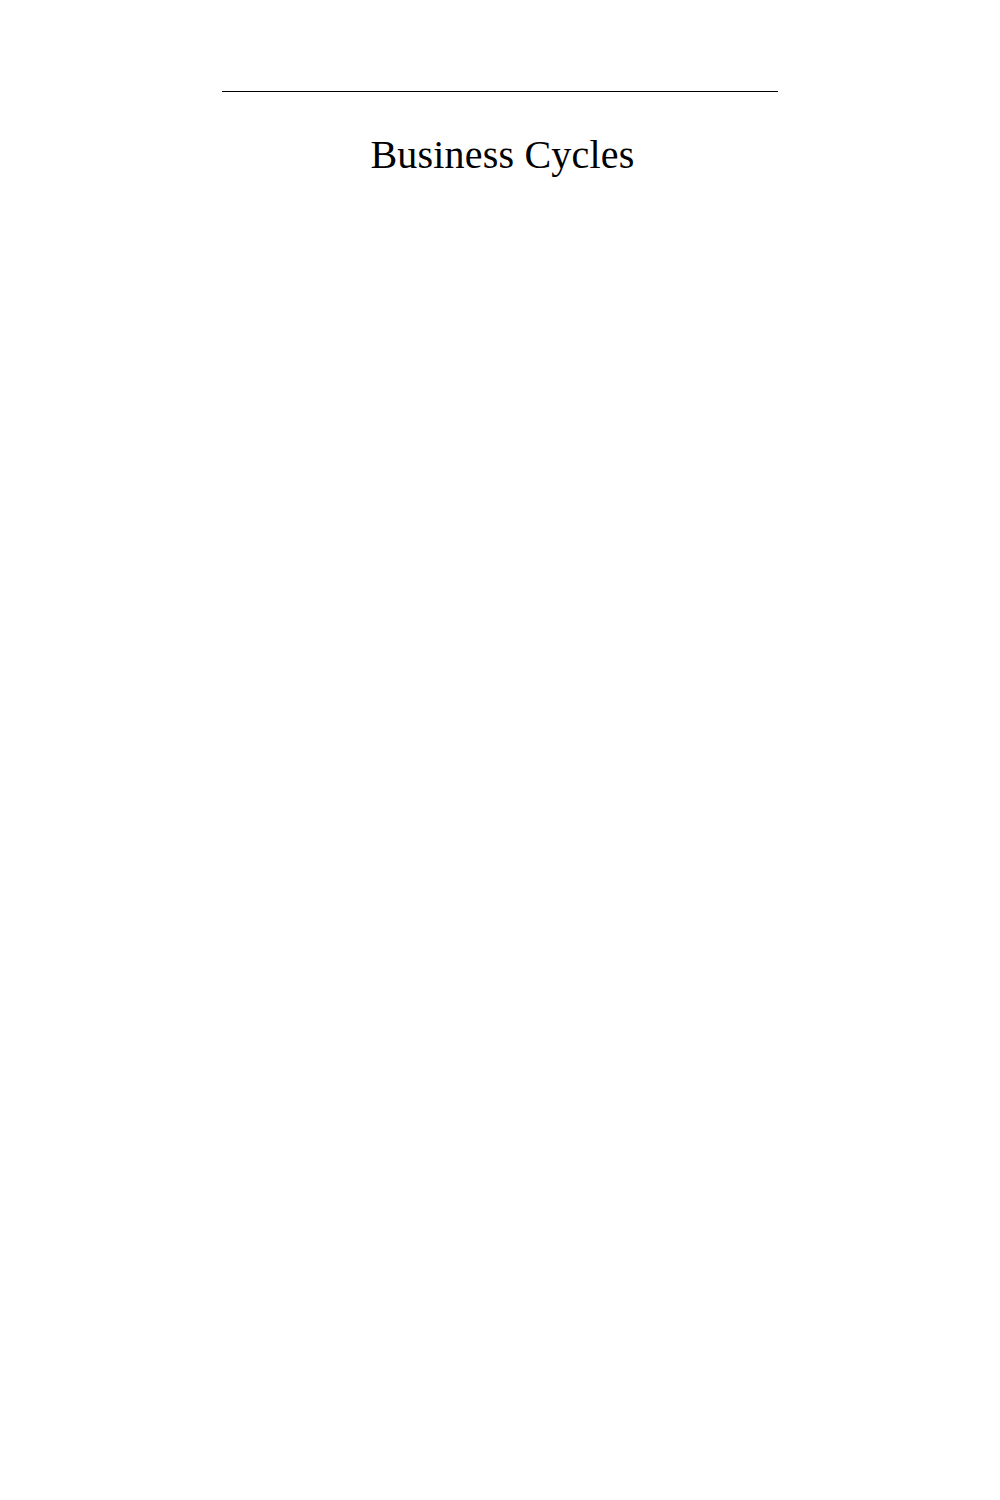Business Cycles